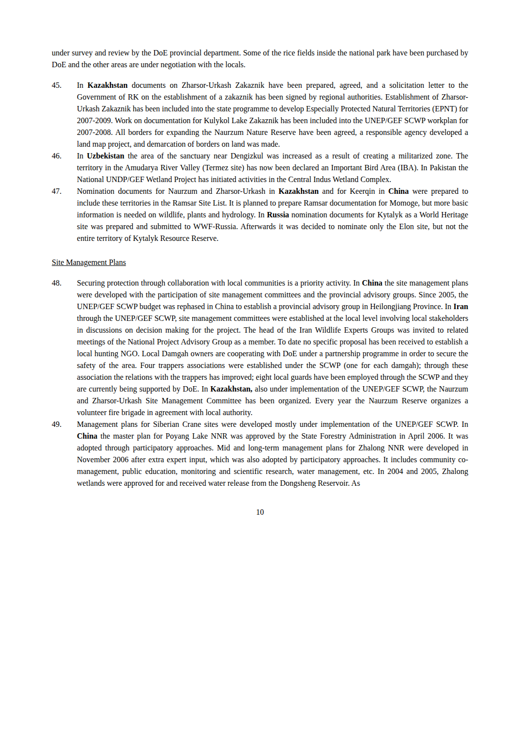under survey and review by the DoE provincial department. Some of the rice fields inside the national park have been purchased by DoE and the other areas are under negotiation with the locals.
45. In Kazakhstan documents on Zharsor-Urkash Zakaznik have been prepared, agreed, and a solicitation letter to the Government of RK on the establishment of a zakaznik has been signed by regional authorities. Establishment of Zharsor-Urkash Zakaznik has been included into the state programme to develop Especially Protected Natural Territories (EPNT) for 2007-2009. Work on documentation for Kulykol Lake Zakaznik has been included into the UNEP/GEF SCWP workplan for 2007-2008. All borders for expanding the Naurzum Nature Reserve have been agreed, a responsible agency developed a land map project, and demarcation of borders on land was made.
46. In Uzbekistan the area of the sanctuary near Dengizkul was increased as a result of creating a militarized zone. The territory in the Amudarya River Valley (Termez site) has now been declared an Important Bird Area (IBA). In Pakistan the National UNDP/GEF Wetland Project has initiated activities in the Central Indus Wetland Complex.
47. Nomination documents for Naurzum and Zharsor-Urkash in Kazakhstan and for Keerqin in China were prepared to include these territories in the Ramsar Site List. It is planned to prepare Ramsar documentation for Momoge, but more basic information is needed on wildlife, plants and hydrology. In Russia nomination documents for Kytalyk as a World Heritage site was prepared and submitted to WWF-Russia. Afterwards it was decided to nominate only the Elon site, but not the entire territory of Kytalyk Resource Reserve.
Site Management Plans
48. Securing protection through collaboration with local communities is a priority activity. In China the site management plans were developed with the participation of site management committees and the provincial advisory groups. Since 2005, the UNEP/GEF SCWP budget was rephased in China to establish a provincial advisory group in Heilongjiang Province. In Iran through the UNEP/GEF SCWP, site management committees were established at the local level involving local stakeholders in discussions on decision making for the project. The head of the Iran Wildlife Experts Groups was invited to related meetings of the National Project Advisory Group as a member. To date no specific proposal has been received to establish a local hunting NGO. Local Damgah owners are cooperating with DoE under a partnership programme in order to secure the safety of the area. Four trappers associations were established under the SCWP (one for each damgah); through these association the relations with the trappers has improved; eight local guards have been employed through the SCWP and they are currently being supported by DoE. In Kazakhstan, also under implementation of the UNEP/GEF SCWP, the Naurzum and Zharsor-Urkash Site Management Committee has been organized. Every year the Naurzum Reserve organizes a volunteer fire brigade in agreement with local authority.
49. Management plans for Siberian Crane sites were developed mostly under implementation of the UNEP/GEF SCWP. In China the master plan for Poyang Lake NNR was approved by the State Forestry Administration in April 2006. It was adopted through participatory approaches. Mid and long-term management plans for Zhalong NNR were developed in November 2006 after extra expert input, which was also adopted by participatory approaches. It includes community co-management, public education, monitoring and scientific research, water management, etc. In 2004 and 2005, Zhalong wetlands were approved for and received water release from the Dongsheng Reservoir. As
10